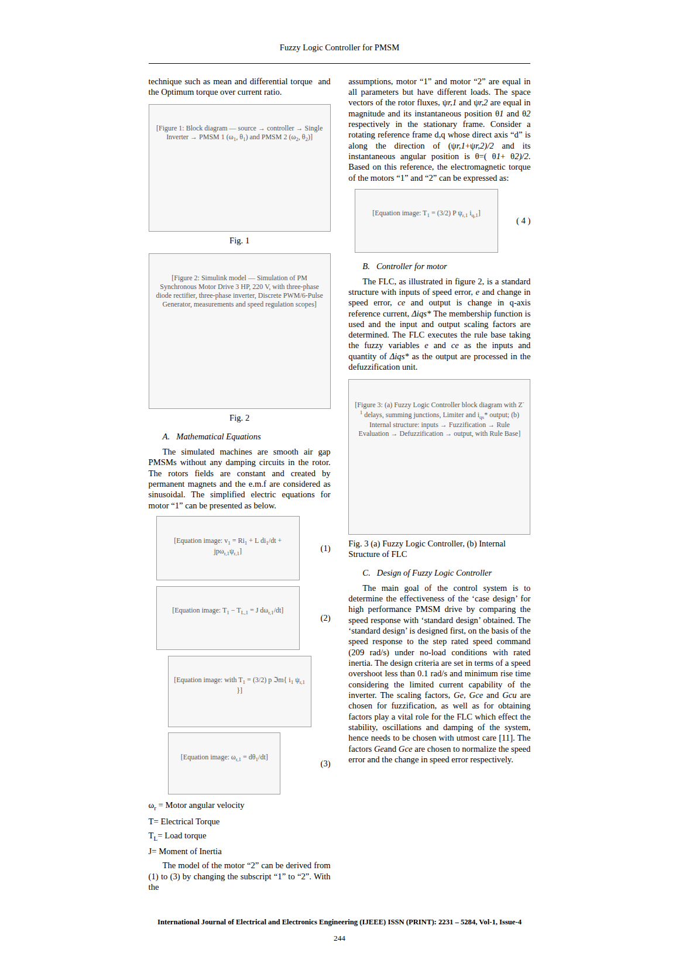Fuzzy Logic Controller for PMSM
technique such as mean and differential torque and the Optimum torque over current ratio.
[Figure 1: Block diagram — source → controller → Single Inverter → PMSM 1 (ω1, θ1) and PMSM 2 (ω2, θ2)]
Fig. 1
[Figure 2: Simulink model — Simulation of PM Synchronous Motor Drive 3 HP, 220 V, with three-phase diode rectifier, three-phase inverter, Discrete PWM/6-Pulse Generator, measurements and speed regulation scopes]
Fig. 2
A. Mathematical Equations
The simulated machines are smooth air gap PMSMs without any damping circuits in the rotor. The rotors fields are constant and created by permanent magnets and the e.m.f are considered as sinusoidal. The simplified electric equations for motor “1” can be presented as below.
[Equation image: v1 = Ri1 + L di1/dt + jpωr,1ψr,1]
(1)
[Equation image: T1 − TL,1 = J dωr,1/dt]
(2)
[Equation image: with T1 = (3/2) p ℑm{ i1 ψr,1 }]
[Equation image: ωr,1 = dθ1/dt]
(3)
ωr = Motor angular velocity
T= Electrical Torque
TL= Load torque
J= Moment of Inertia
The model of the motor “2” can be derived from (1) to (3) by changing the subscript “1” to “2”. With the
assumptions, motor “1” and motor “2” are equal in all parameters but have different loads. The space vectors of the rotor fluxes, ψr,1 and ψr,2 are equal in magnitude and its instantaneous position θ1 and θ2 respectively in the stationary frame. Consider a rotating reference frame d,q whose direct axis “d” is along the direction of (ψr,1+ψr,2)/2 and its instantaneous angular position is θ=( θ1+ θ2)/2. Based on this reference, the electromagnetic torque of the motors “1” and “2” can be expressed as:
[Equation image: T1 = (3/2) P ψr,1 iq,1]
( 4 )
B. Controller for motor
The FLC, as illustrated in figure 2, is a standard structure with inputs of speed error, e and change in speed error, ce and output is change in q-axis reference current, Δiqs* The membership function is used and the input and output scaling factors are determined. The FLC executes the rule base taking the fuzzy variables e and ce as the inputs and quantity of Δiqs* as the output are processed in the defuzzification unit.
[Figure 3: (a) Fuzzy Logic Controller block diagram with Z-1 delays, summing junctions, Limiter and iqs* output; (b) Internal structure: inputs → Fuzzification → Rule Evaluation → Defuzzification → output, with Rule Base]
Fig. 3 (a) Fuzzy Logic Controller, (b) Internal Structure of FLC
C. Design of Fuzzy Logic Controller
The main goal of the control system is to determine the effectiveness of the ‘case design’ for high performance PMSM drive by comparing the speed response with ‘standard design’ obtained. The ‘standard design’ is designed first, on the basis of the speed response to the step rated speed command (209 rad/s) under no-load conditions with rated inertia. The design criteria are set in terms of a speed overshoot less than 0.1 rad/s and minimum rise time considering the limited current capability of the inverter. The scaling factors, Ge, Gce and Gcu are chosen for fuzzification, as well as for obtaining factors play a vital role for the FLC which effect the stability, oscillations and damping of the system, hence needs to be chosen with utmost care [11]. The factors Geand Gce are chosen to normalize the speed error and the change in speed error respectively.
International Journal of Electrical and Electronics Engineering (IJEEE) ISSN (PRINT): 2231 – 5284, Vol-1, Issue-4
244